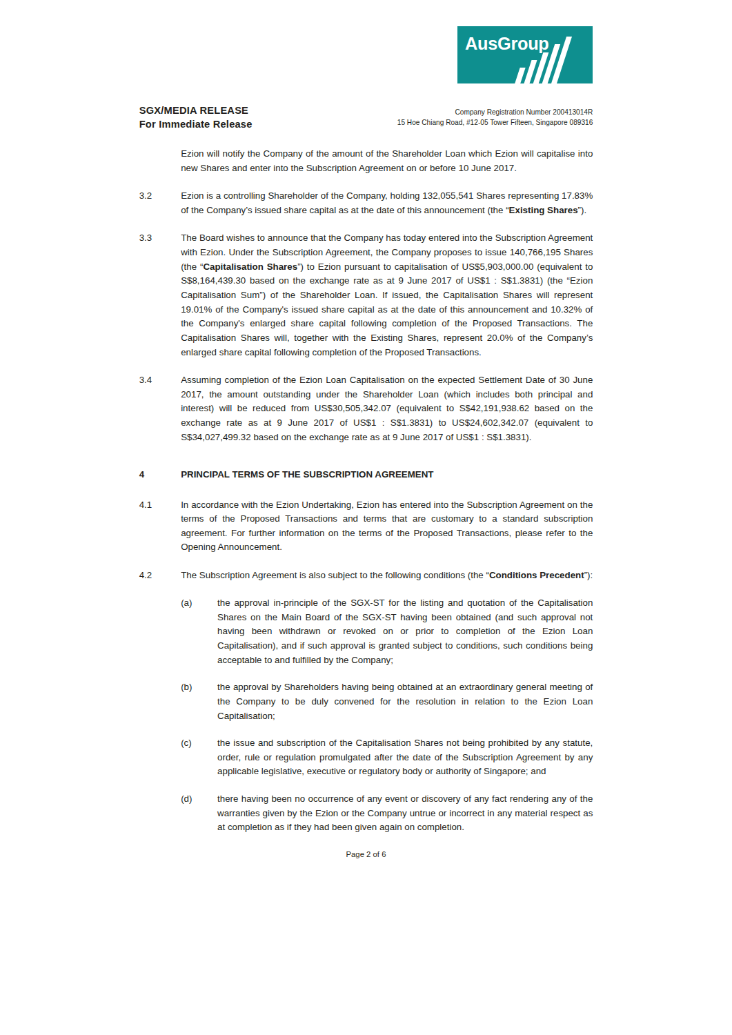AusGroup
SGX/MEDIA RELEASE
For Immediate Release
Company Registration Number 200413014R
15 Hoe Chiang Road, #12-05 Tower Fifteen, Singapore 089316
Ezion will notify the Company of the amount of the Shareholder Loan which Ezion will capitalise into new Shares and enter into the Subscription Agreement on or before 10 June 2017.
3.2
Ezion is a controlling Shareholder of the Company, holding 132,055,541 Shares representing 17.83% of the Company’s issued share capital as at the date of this announcement (the “Existing Shares”).
3.3
The Board wishes to announce that the Company has today entered into the Subscription Agreement with Ezion. Under the Subscription Agreement, the Company proposes to issue 140,766,195 Shares (the “Capitalisation Shares”) to Ezion pursuant to capitalisation of US$5,903,000.00 (equivalent to S$8,164,439.30 based on the exchange rate as at 9 June 2017 of US$1 : S$1.3831) (the “Ezion Capitalisation Sum”) of the Shareholder Loan. If issued, the Capitalisation Shares will represent 19.01% of the Company's issued share capital as at the date of this announcement and 10.32% of the Company's enlarged share capital following completion of the Proposed Transactions. The Capitalisation Shares will, together with the Existing Shares, represent 20.0% of the Company’s enlarged share capital following completion of the Proposed Transactions.
3.4
Assuming completion of the Ezion Loan Capitalisation on the expected Settlement Date of 30 June 2017, the amount outstanding under the Shareholder Loan (which includes both principal and interest) will be reduced from US$30,505,342.07 (equivalent to S$42,191,938.62 based on the exchange rate as at 9 June 2017 of US$1 : S$1.3831) to US$24,602,342.07 (equivalent to S$34,027,499.32 based on the exchange rate as at 9 June 2017 of US$1 : S$1.3831).
4
PRINCIPAL TERMS OF THE SUBSCRIPTION AGREEMENT
4.1
In accordance with the Ezion Undertaking, Ezion has entered into the Subscription Agreement on the terms of the Proposed Transactions and terms that are customary to a standard subscription agreement. For further information on the terms of the Proposed Transactions, please refer to the Opening Announcement.
4.2
The Subscription Agreement is also subject to the following conditions (the “Conditions Precedent”):
(a)
the approval in-principle of the SGX-ST for the listing and quotation of the Capitalisation Shares on the Main Board of the SGX-ST having been obtained (and such approval not having been withdrawn or revoked on or prior to completion of the Ezion Loan Capitalisation), and if such approval is granted subject to conditions, such conditions being acceptable to and fulfilled by the Company;
(b)
the approval by Shareholders having being obtained at an extraordinary general meeting of the Company to be duly convened for the resolution in relation to the Ezion Loan Capitalisation;
(c)
the issue and subscription of the Capitalisation Shares not being prohibited by any statute, order, rule or regulation promulgated after the date of the Subscription Agreement by any applicable legislative, executive or regulatory body or authority of Singapore; and
(d)
there having been no occurrence of any event or discovery of any fact rendering any of the warranties given by the Ezion or the Company untrue or incorrect in any material respect as at completion as if they had been given again on completion.
Page 2 of 6